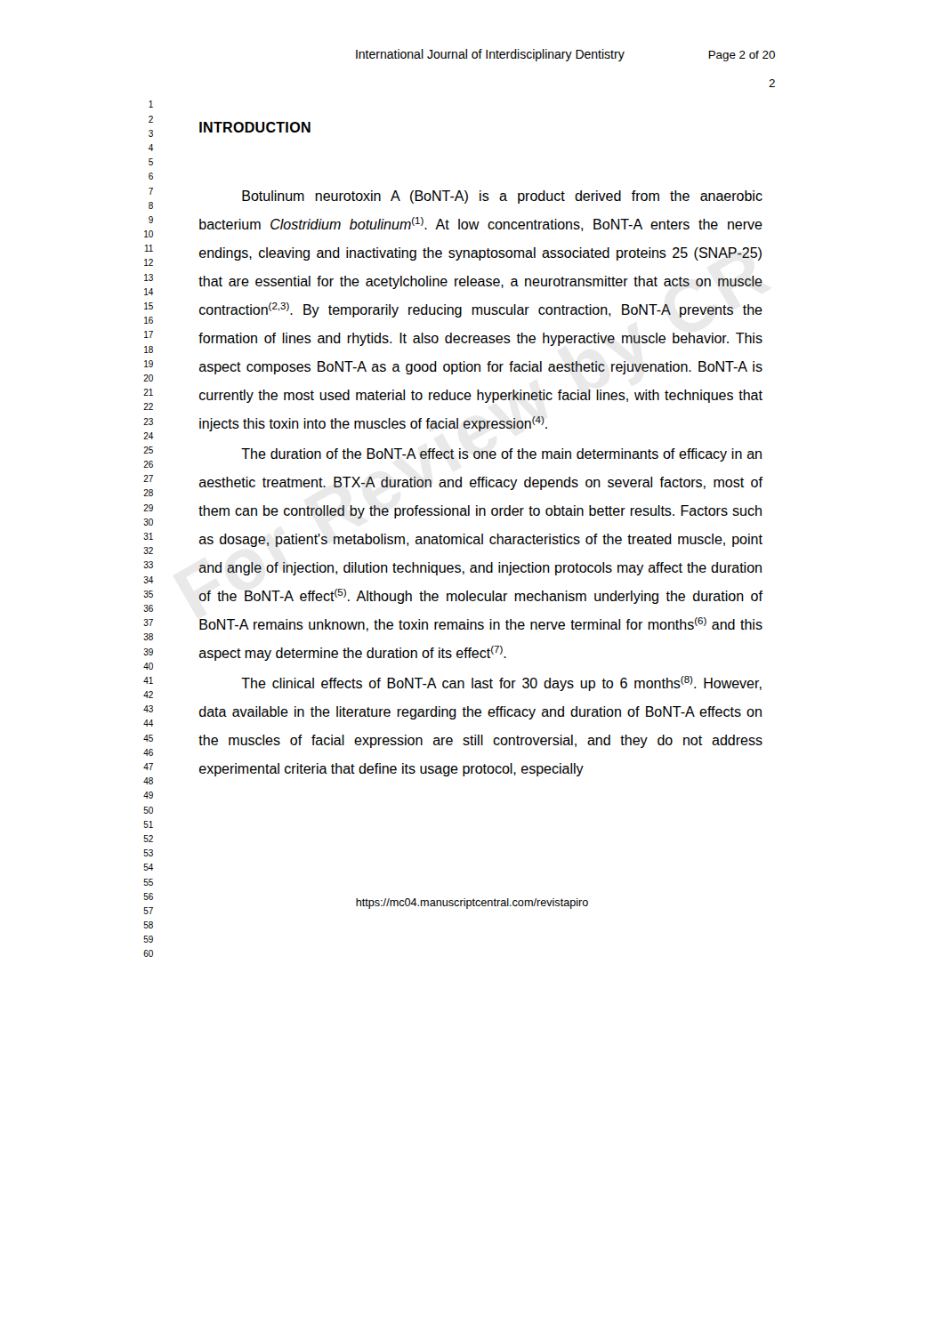International Journal of Interdisciplinary Dentistry
Page 2 of 20
2
12345 678910 1112131415 1617181920 2122232425 2627282930 3132333435 3637383940 4142434445 4647484950 5152535455 5657585960
For Review by CR
INTRODUCTION
Botulinum neurotoxin A (BoNT-A) is a product derived from the anaerobic bacterium Clostridium botulinum(1). At low concentrations, BoNT-A enters the nerve endings, cleaving and inactivating the synaptosomal associated proteins 25 (SNAP-25) that are essential for the acetylcholine release, a neurotransmitter that acts on muscle contraction(2,3). By temporarily reducing muscular contraction, BoNT-A prevents the formation of lines and rhytids. It also decreases the hyperactive muscle behavior. This aspect composes BoNT-A as a good option for facial aesthetic rejuvenation. BoNT-A is currently the most used material to reduce hyperkinetic facial lines, with techniques that injects this toxin into the muscles of facial expression(4).
The duration of the BoNT-A effect is one of the main determinants of efficacy in an aesthetic treatment. BTX-A duration and efficacy depends on several factors, most of them can be controlled by the professional in order to obtain better results. Factors such as dosage, patient's metabolism, anatomical characteristics of the treated muscle, point and angle of injection, dilution techniques, and injection protocols may affect the duration of the BoNT-A effect(5). Although the molecular mechanism underlying the duration of BoNT-A remains unknown, the toxin remains in the nerve terminal for months(6) and this aspect may determine the duration of its effect(7).
The clinical effects of BoNT-A can last for 30 days up to 6 months(8). However, data available in the literature regarding the efficacy and duration of BoNT-A effects on the muscles of facial expression are still controversial, and they do not address experimental criteria that define its usage protocol, especially
https://mc04.manuscriptcentral.com/revistapiro